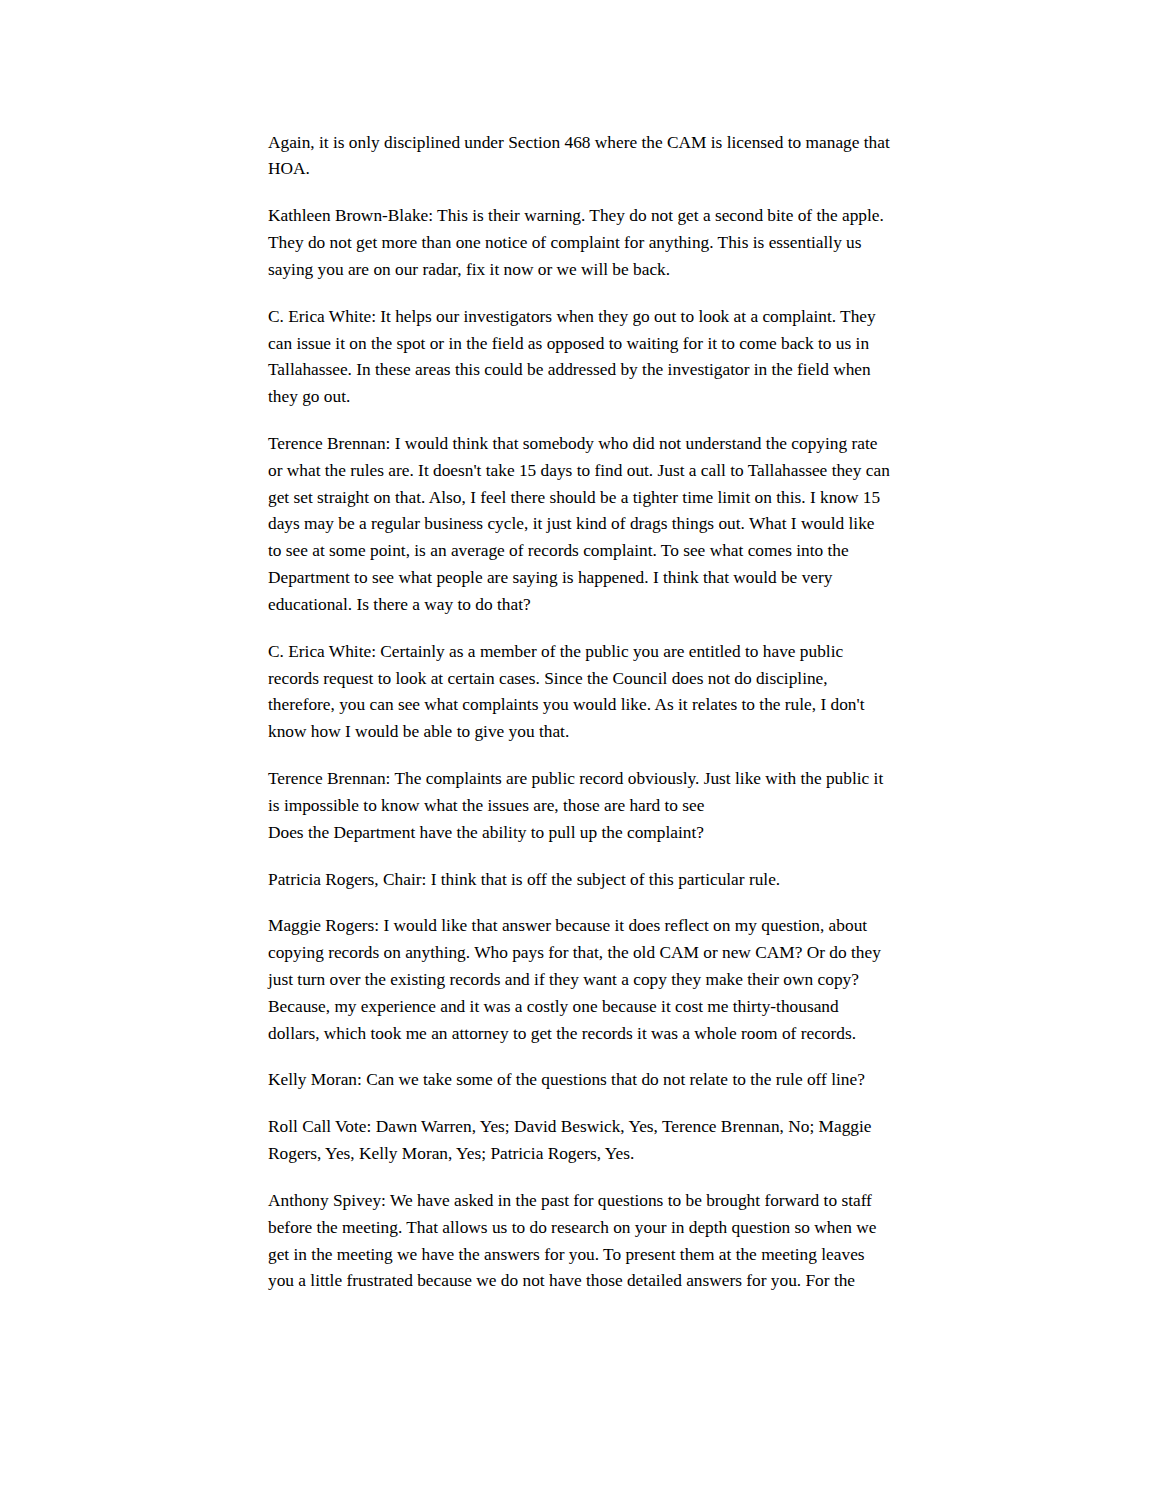Again, it is only disciplined under Section 468 where the CAM is licensed to manage that HOA.
Kathleen Brown-Blake: This is their warning. They do not get a second bite of the apple. They do not get more than one notice of complaint for anything. This is essentially us saying you are on our radar, fix it now or we will be back.
C. Erica White: It helps our investigators when they go out to look at a complaint. They can issue it on the spot or in the field as opposed to waiting for it to come back to us in Tallahassee. In these areas this could be addressed by the investigator in the field when they go out.
Terence Brennan: I would think that somebody who did not understand the copying rate or what the rules are. It doesn't take 15 days to find out. Just a call to Tallahassee they can get set straight on that. Also, I feel there should be a tighter time limit on this. I know 15 days may be a regular business cycle, it just kind of drags things out. What I would like to see at some point, is an average of records complaint. To see what comes into the Department to see what people are saying is happened. I think that would be very educational. Is there a way to do that?
C. Erica White: Certainly as a member of the public you are entitled to have public records request to look at certain cases. Since the Council does not do discipline, therefore, you can see what complaints you would like. As it relates to the rule, I don't know how I would be able to give you that.
Terence Brennan: The complaints are public record obviously. Just like with the public it is impossible to know what the issues are, those are hard to see
Does the Department have the ability to pull up the complaint?
Patricia Rogers, Chair: I think that is off the subject of this particular rule.
Maggie Rogers: I would like that answer because it does reflect on my question, about copying records on anything. Who pays for that, the old CAM or new CAM? Or do they just turn over the existing records and if they want a copy they make their own copy? Because, my experience and it was a costly one because it cost me thirty-thousand dollars, which took me an attorney to get the records it was a whole room of records.
Kelly Moran: Can we take some of the questions that do not relate to the rule off line?
Roll Call Vote: Dawn Warren, Yes; David Beswick, Yes, Terence Brennan, No; Maggie Rogers, Yes, Kelly Moran, Yes; Patricia Rogers, Yes.
Anthony Spivey: We have asked in the past for questions to be brought forward to staff before the meeting. That allows us to do research on your in depth question so when we get in the meeting we have the answers for you. To present them at the meeting leaves you a little frustrated because we do not have those detailed answers for you. For the